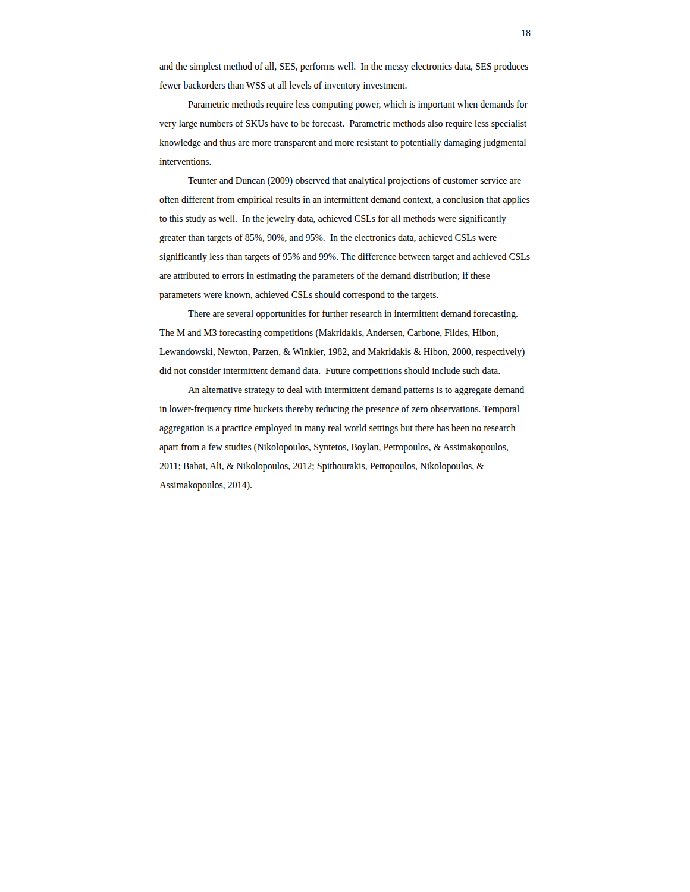18
and the simplest method of all, SES, performs well. In the messy electronics data, SES produces fewer backorders than WSS at all levels of inventory investment.
Parametric methods require less computing power, which is important when demands for very large numbers of SKUs have to be forecast. Parametric methods also require less specialist knowledge and thus are more transparent and more resistant to potentially damaging judgmental interventions.
Teunter and Duncan (2009) observed that analytical projections of customer service are often different from empirical results in an intermittent demand context, a conclusion that applies to this study as well. In the jewelry data, achieved CSLs for all methods were significantly greater than targets of 85%, 90%, and 95%. In the electronics data, achieved CSLs were significantly less than targets of 95% and 99%. The difference between target and achieved CSLs are attributed to errors in estimating the parameters of the demand distribution; if these parameters were known, achieved CSLs should correspond to the targets.
There are several opportunities for further research in intermittent demand forecasting. The M and M3 forecasting competitions (Makridakis, Andersen, Carbone, Fildes, Hibon, Lewandowski, Newton, Parzen, & Winkler, 1982, and Makridakis & Hibon, 2000, respectively) did not consider intermittent demand data. Future competitions should include such data.
An alternative strategy to deal with intermittent demand patterns is to aggregate demand in lower-frequency time buckets thereby reducing the presence of zero observations. Temporal aggregation is a practice employed in many real world settings but there has been no research apart from a few studies (Nikolopoulos, Syntetos, Boylan, Petropoulos, & Assimakopoulos, 2011; Babai, Ali, & Nikolopoulos, 2012; Spithourakis, Petropoulos, Nikolopoulos, & Assimakopoulos, 2014).